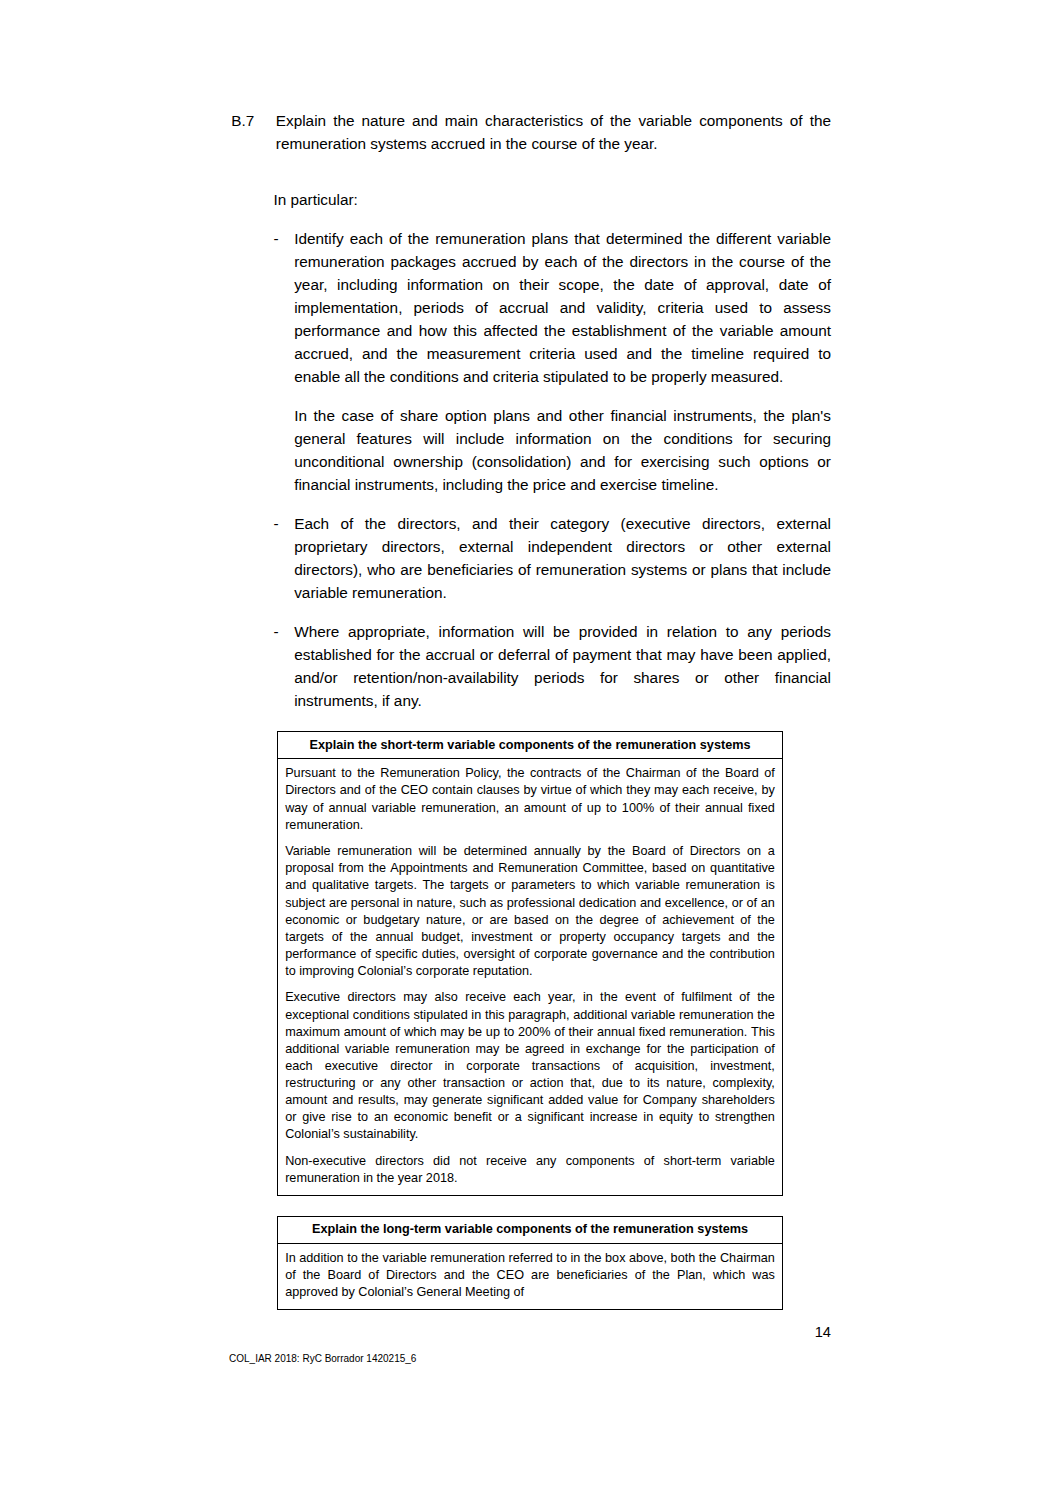B.7
Explain the nature and main characteristics of the variable components of the remuneration systems accrued in the course of the year.
In particular:
Identify each of the remuneration plans that determined the different variable remuneration packages accrued by each of the directors in the course of the year, including information on their scope, the date of approval, date of implementation, periods of accrual and validity, criteria used to assess performance and how this affected the establishment of the variable amount accrued, and the measurement criteria used and the timeline required to enable all the conditions and criteria stipulated to be properly measured.
In the case of share option plans and other financial instruments, the plan's general features will include information on the conditions for securing unconditional ownership (consolidation) and for exercising such options or financial instruments, including the price and exercise timeline.
Each of the directors, and their category (executive directors, external proprietary directors, external independent directors or other external directors), who are beneficiaries of remuneration systems or plans that include variable remuneration.
Where appropriate, information will be provided in relation to any periods established for the accrual or deferral of payment that may have been applied, and/or retention/non-availability periods for shares or other financial instruments, if any.
| Explain the short-term variable components of the remuneration systems |
| --- |
| Pursuant to the Remuneration Policy, the contracts of the Chairman of the Board of Directors and of the CEO contain clauses by virtue of which they may each receive, by way of annual variable remuneration, an amount of up to 100% of their annual fixed remuneration. Variable remuneration will be determined annually by the Board of Directors on a proposal from the Appointments and Remuneration Committee, based on quantitative and qualitative targets. The targets or parameters to which variable remuneration is subject are personal in nature, such as professional dedication and excellence, or of an economic or budgetary nature, or are based on the degree of achievement of the targets of the annual budget, investment or property occupancy targets and the performance of specific duties, oversight of corporate governance and the contribution to improving Colonial’s corporate reputation. Executive directors may also receive each year, in the event of fulfilment of the exceptional conditions stipulated in this paragraph, additional variable remuneration the maximum amount of which may be up to 200% of their annual fixed remuneration. This additional variable remuneration may be agreed in exchange for the participation of each executive director in corporate transactions of acquisition, investment, restructuring or any other transaction or action that, due to its nature, complexity, amount and results, may generate significant added value for Company shareholders or give rise to an economic benefit or a significant increase in equity to strengthen Colonial’s sustainability. Non-executive directors did not receive any components of short-term variable remuneration in the year 2018. |
| Explain the long-term variable components of the remuneration systems |
| --- |
| In addition to the variable remuneration referred to in the box above, both the Chairman of the Board of Directors and the CEO are beneficiaries of the Plan, which was approved by Colonial’s General Meeting of |
14
COL_IAR 2018: RyC Borrador 1420215_6